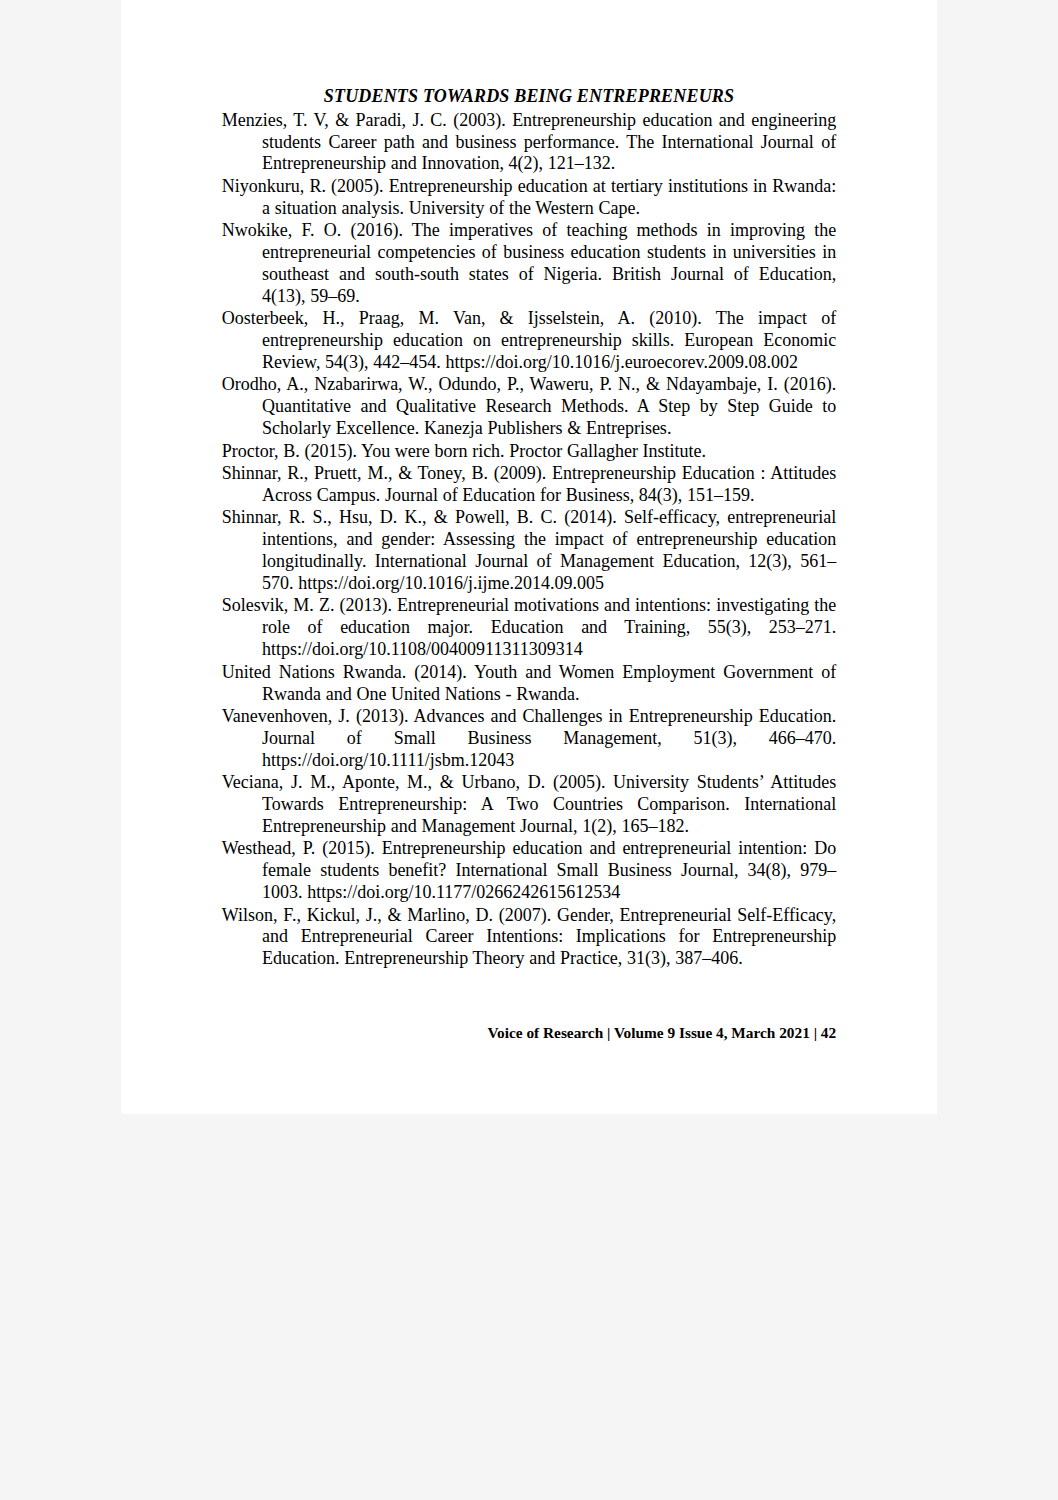STUDENTS TOWARDS BEING ENTREPRENEURS
Menzies, T. V, & Paradi, J. C. (2003). Entrepreneurship education and engineering students Career path and business performance. The International Journal of Entrepreneurship and Innovation, 4(2), 121–132.
Niyonkuru, R. (2005). Entrepreneurship education at tertiary institutions in Rwanda: a situation analysis. University of the Western Cape.
Nwokike, F. O. (2016). The imperatives of teaching methods in improving the entrepreneurial competencies of business education students in universities in southeast and south-south states of Nigeria. British Journal of Education, 4(13), 59–69.
Oosterbeek, H., Praag, M. Van, & Ijsselstein, A. (2010). The impact of entrepreneurship education on entrepreneurship skills. European Economic Review, 54(3), 442–454. https://doi.org/10.1016/j.euroecorev.2009.08.002
Orodho, A., Nzabarirwa, W., Odundo, P., Waweru, P. N., & Ndayambaje, I. (2016). Quantitative and Qualitative Research Methods. A Step by Step Guide to Scholarly Excellence. Kanezja Publishers & Entreprises.
Proctor, B. (2015). You were born rich. Proctor Gallagher Institute.
Shinnar, R., Pruett, M., & Toney, B. (2009). Entrepreneurship Education : Attitudes Across Campus. Journal of Education for Business, 84(3), 151–159.
Shinnar, R. S., Hsu, D. K., & Powell, B. C. (2014). Self-efficacy, entrepreneurial intentions, and gender: Assessing the impact of entrepreneurship education longitudinally. International Journal of Management Education, 12(3), 561–570. https://doi.org/10.1016/j.ijme.2014.09.005
Solesvik, M. Z. (2013). Entrepreneurial motivations and intentions: investigating the role of education major. Education and Training, 55(3), 253–271. https://doi.org/10.1108/00400911311309314
United Nations Rwanda. (2014). Youth and Women Employment Government of Rwanda and One United Nations - Rwanda.
Vanevenhoven, J. (2013). Advances and Challenges in Entrepreneurship Education. Journal of Small Business Management, 51(3), 466–470. https://doi.org/10.1111/jsbm.12043
Veciana, J. M., Aponte, M., & Urbano, D. (2005). University Students’ Attitudes Towards Entrepreneurship: A Two Countries Comparison. International Entrepreneurship and Management Journal, 1(2), 165–182.
Westhead, P. (2015). Entrepreneurship education and entrepreneurial intention: Do female students benefit? International Small Business Journal, 34(8), 979–1003. https://doi.org/10.1177/0266242615612534
Wilson, F., Kickul, J., & Marlino, D. (2007). Gender, Entrepreneurial Self-Efficacy, and Entrepreneurial Career Intentions: Implications for Entrepreneurship Education. Entrepreneurship Theory and Practice, 31(3), 387–406.
Voice of Research | Volume 9 Issue 4, March 2021 | 42